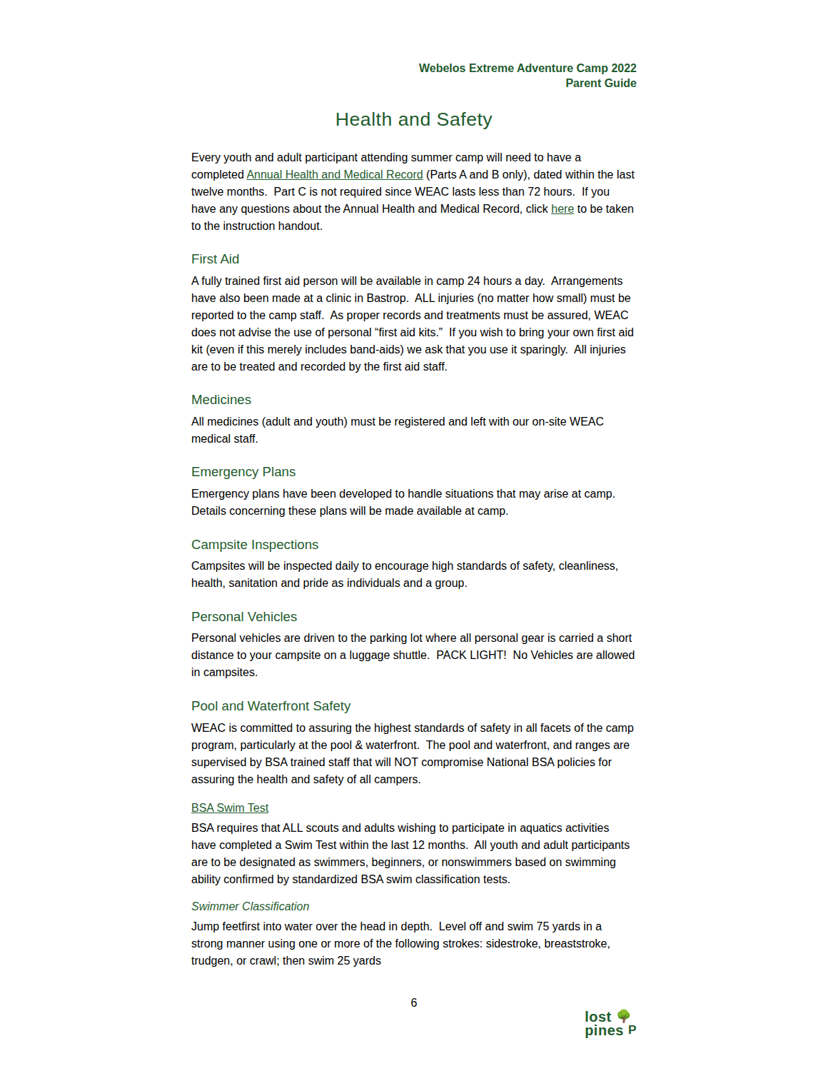Webelos Extreme Adventure Camp 2022
Parent Guide
Health and Safety
Every youth and adult participant attending summer camp will need to have a completed Annual Health and Medical Record (Parts A and B only), dated within the last twelve months. Part C is not required since WEAC lasts less than 72 hours. If you have any questions about the Annual Health and Medical Record, click here to be taken to the instruction handout.
First Aid
A fully trained first aid person will be available in camp 24 hours a day. Arrangements have also been made at a clinic in Bastrop. ALL injuries (no matter how small) must be reported to the camp staff. As proper records and treatments must be assured, WEAC does not advise the use of personal “first aid kits.” If you wish to bring your own first aid kit (even if this merely includes band-aids) we ask that you use it sparingly. All injuries are to be treated and recorded by the first aid staff.
Medicines
All medicines (adult and youth) must be registered and left with our on-site WEAC medical staff.
Emergency Plans
Emergency plans have been developed to handle situations that may arise at camp. Details concerning these plans will be made available at camp.
Campsite Inspections
Campsites will be inspected daily to encourage high standards of safety, cleanliness, health, sanitation and pride as individuals and a group.
Personal Vehicles
Personal vehicles are driven to the parking lot where all personal gear is carried a short distance to your campsite on a luggage shuttle. PACK LIGHT! No Vehicles are allowed in campsites.
Pool and Waterfront Safety
WEAC is committed to assuring the highest standards of safety in all facets of the camp program, particularly at the pool & waterfront. The pool and waterfront, and ranges are supervised by BSA trained staff that will NOT compromise National BSA policies for assuring the health and safety of all campers.
BSA Swim Test
BSA requires that ALL scouts and adults wishing to participate in aquatics activities have completed a Swim Test within the last 12 months. All youth and adult participants are to be designated as swimmers, beginners, or nonswimmers based on swimming ability confirmed by standardized BSA swim classification tests.
Swimmer Classification
Jump feetfirst into water over the head in depth. Level off and swim 75 yards in a strong manner using one or more of the following strokes: sidestroke, breaststroke, trudgen, or crawl; then swim 25 yards
6
lost 🌳
pines P